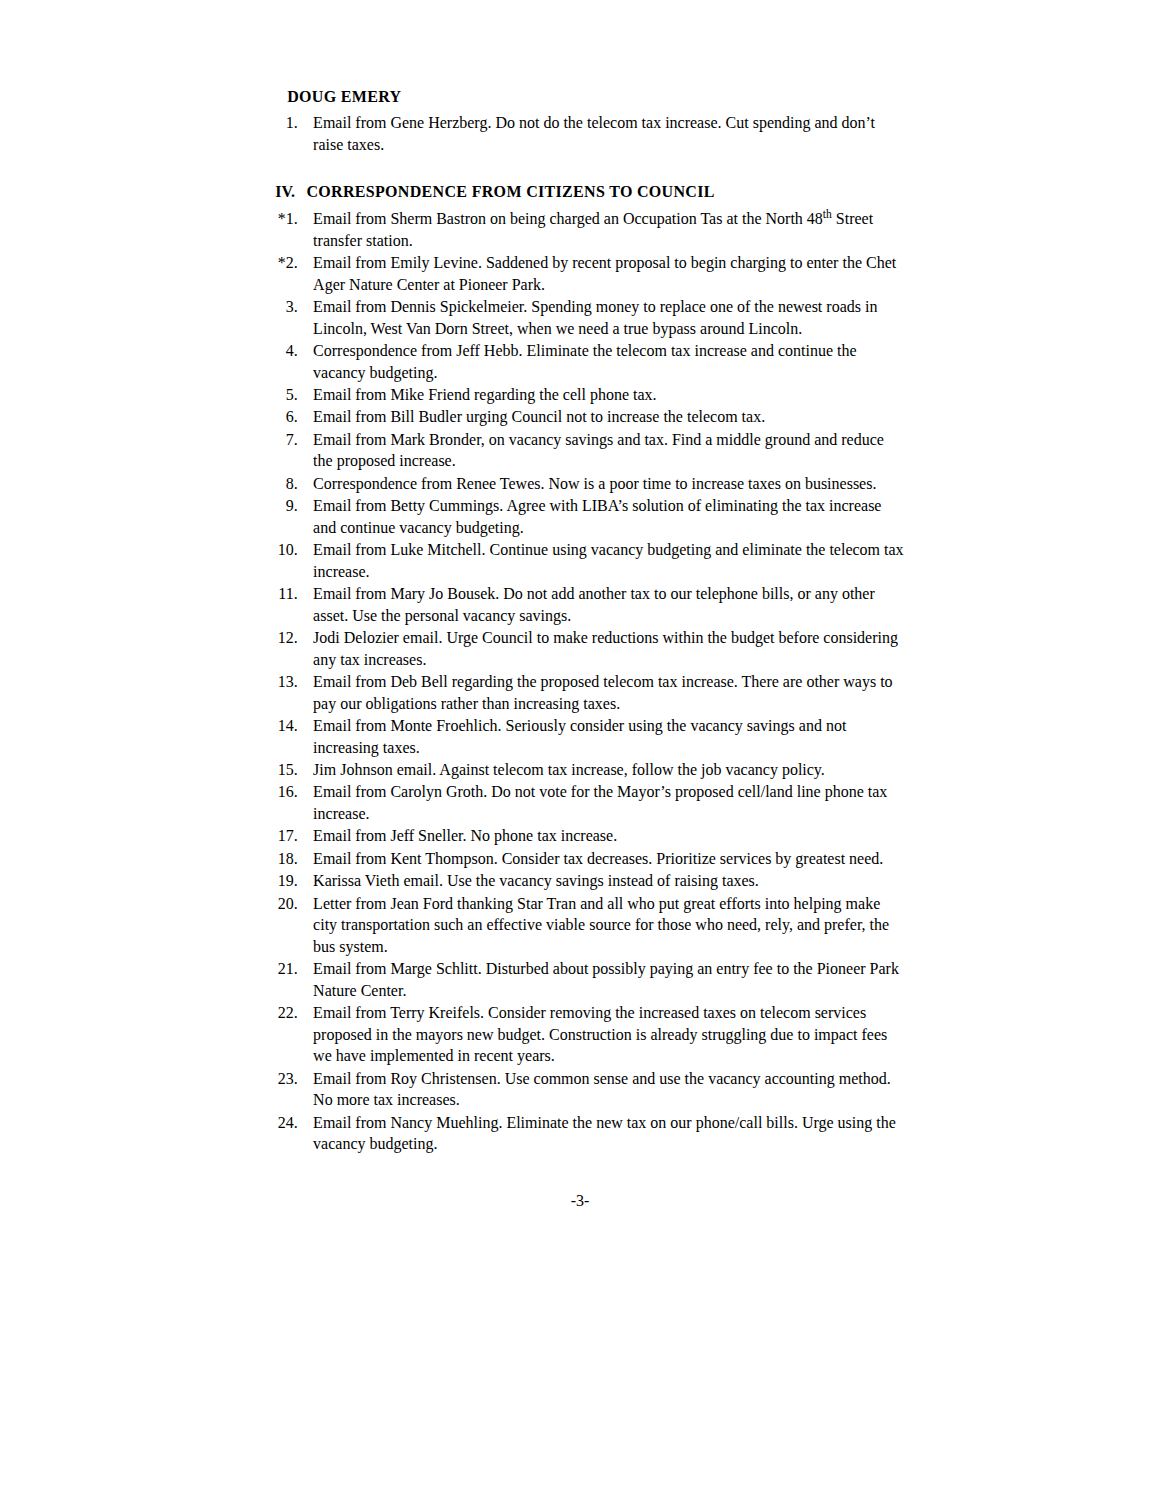DOUG EMERY
1. Email from Gene Herzberg. Do not do the telecom tax increase. Cut spending and don’t raise taxes.
IV.
CORRESPONDENCE FROM CITIZENS TO COUNCIL
*1. Email from Sherm Bastron on being charged an Occupation Tas at the North 48th Street transfer station.
*2. Email from Emily Levine. Saddened by recent proposal to begin charging to enter the Chet Ager Nature Center at Pioneer Park.
3. Email from Dennis Spickelmeier. Spending money to replace one of the newest roads in Lincoln, West Van Dorn Street, when we need a true bypass around Lincoln.
4. Correspondence from Jeff Hebb. Eliminate the telecom tax increase and continue the vacancy budgeting.
5. Email from Mike Friend regarding the cell phone tax.
6. Email from Bill Budler urging Council not to increase the telecom tax.
7. Email from Mark Bronder, on vacancy savings and tax. Find a middle ground and reduce the proposed increase.
8. Correspondence from Renee Tewes. Now is a poor time to increase taxes on businesses.
9. Email from Betty Cummings. Agree with LIBA’s solution of eliminating the tax increase and continue vacancy budgeting.
10. Email from Luke Mitchell. Continue using vacancy budgeting and eliminate the telecom tax increase.
11. Email from Mary Jo Bousek. Do not add another tax to our telephone bills, or any other asset. Use the personal vacancy savings.
12. Jodi Delozier email. Urge Council to make reductions within the budget before considering any tax increases.
13. Email from Deb Bell regarding the proposed telecom tax increase. There are other ways to pay our obligations rather than increasing taxes.
14. Email from Monte Froehlich. Seriously consider using the vacancy savings and not increasing taxes.
15. Jim Johnson email. Against telecom tax increase, follow the job vacancy policy.
16. Email from Carolyn Groth. Do not vote for the Mayor’s proposed cell/land line phone tax increase.
17. Email from Jeff Sneller. No phone tax increase.
18. Email from Kent Thompson. Consider tax decreases. Prioritize services by greatest need.
19. Karissa Vieth email. Use the vacancy savings instead of raising taxes.
20. Letter from Jean Ford thanking Star Tran and all who put great efforts into helping make city transportation such an effective viable source for those who need, rely, and prefer, the bus system.
21. Email from Marge Schlitt. Disturbed about possibly paying an entry fee to the Pioneer Park Nature Center.
22. Email from Terry Kreifels. Consider removing the increased taxes on telecom services proposed in the mayors new budget. Construction is already struggling due to impact fees we have implemented in recent years.
23. Email from Roy Christensen. Use common sense and use the vacancy accounting method. No more tax increases.
24. Email from Nancy Muehling. Eliminate the new tax on our phone/call bills. Urge using the vacancy budgeting.
-3-